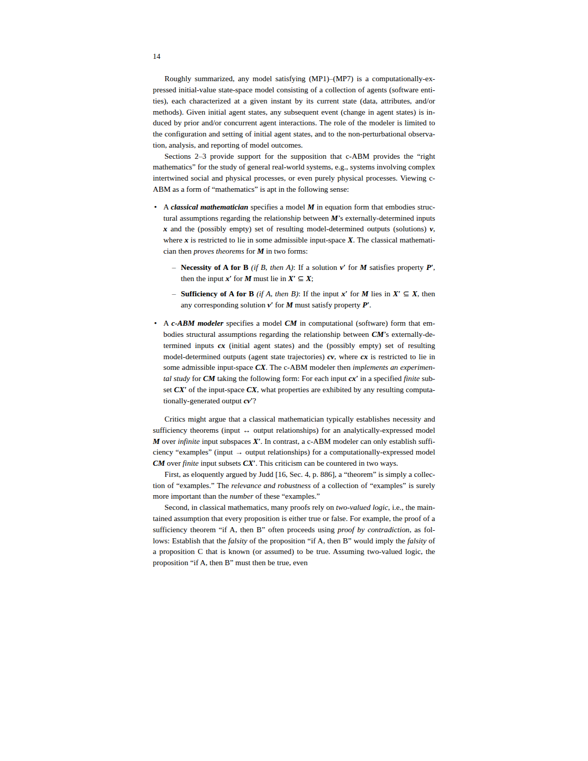14
Roughly summarized, any model satisfying (MP1)–(MP7) is a computationally-expressed initial-value state-space model consisting of a collection of agents (software entities), each characterized at a given instant by its current state (data, attributes, and/or methods). Given initial agent states, any subsequent event (change in agent states) is induced by prior and/or concurrent agent interactions. The role of the modeler is limited to the configuration and setting of initial agent states, and to the non-perturbational observation, analysis, and reporting of model outcomes.
Sections 2–3 provide support for the supposition that c-ABM provides the “right mathematics” for the study of general real-world systems, e.g., systems involving complex intertwined social and physical processes, or even purely physical processes. Viewing c-ABM as a form of “mathematics” is apt in the following sense:
A classical mathematician specifies a model M in equation form that embodies structural assumptions regarding the relationship between M’s externally-determined inputs x and the (possibly empty) set of resulting model-determined outputs (solutions) v, where x is restricted to lie in some admissible input-space X. The classical mathematician then proves theorems for M in two forms:
Necessity of A for B (if B, then A): If a solution v′ for M satisfies property P′, then the input x′ for M must lie in X′ ⊆ X;
Sufficiency of A for B (if A, then B): If the input x′ for M lies in X′ ⊆ X, then any corresponding solution v′ for M must satisfy property P′.
A c-ABM modeler specifies a model CM in computational (software) form that embodies structural assumptions regarding the relationship between CM’s externally-determined inputs cx (initial agent states) and the (possibly empty) set of resulting model-determined outputs (agent state trajectories) cv, where cx is restricted to lie in some admissible input-space CX. The c-ABM modeler then implements an experimental study for CM taking the following form: For each input cx′ in a specified finite subset CX′ of the input-space CX, what properties are exhibited by any resulting computationally-generated output cv′?
Critics might argue that a classical mathematician typically establishes necessity and sufficiency theorems (input ↔ output relationships) for an analytically-expressed model M over infinite input subspaces X′. In contrast, a c-ABM modeler can only establish sufficiency “examples” (input → output relationships) for a computationally-expressed model CM over finite input subsets CX′. This criticism can be countered in two ways.
First, as eloquently argued by Judd [16, Sec. 4, p. 886], a “theorem” is simply a collection of “examples.” The relevance and robustness of a collection of “examples” is surely more important than the number of these “examples.”
Second, in classical mathematics, many proofs rely on two-valued logic, i.e., the maintained assumption that every proposition is either true or false. For example, the proof of a sufficiency theorem “if A, then B” often proceeds using proof by contradiction, as follows: Establish that the falsity of the proposition “if A, then B” would imply the falsity of a proposition C that is known (or assumed) to be true. Assuming two-valued logic, the proposition “if A, then B” must then be true, even